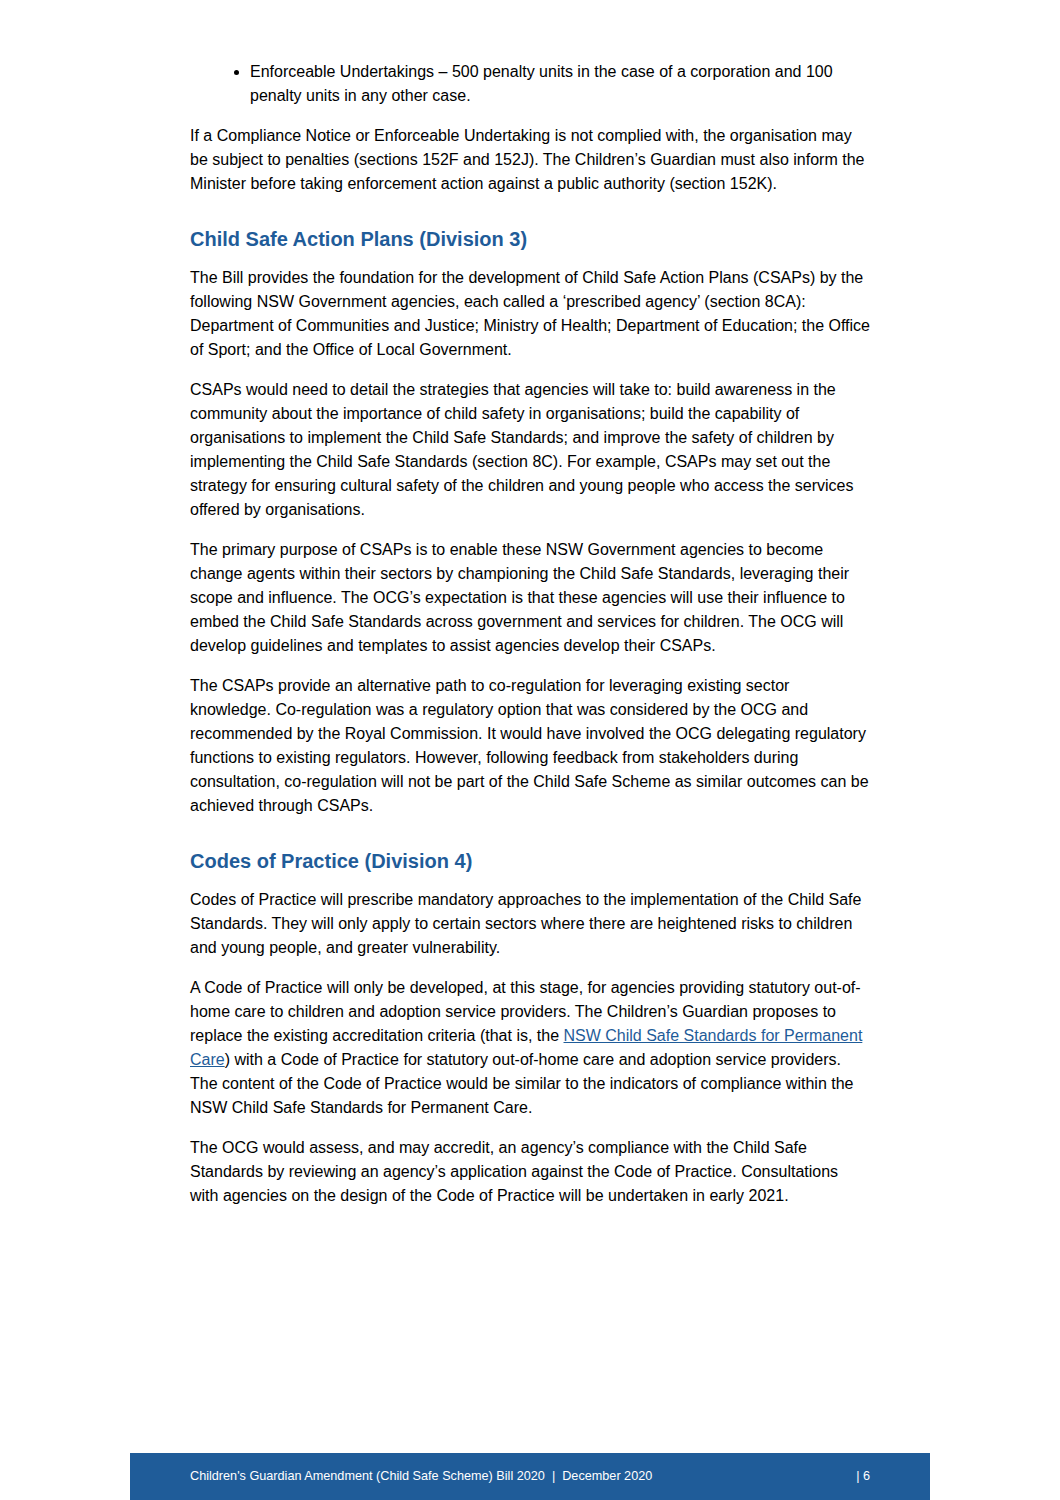Enforceable Undertakings – 500 penalty units in the case of a corporation and 100 penalty units in any other case.
If a Compliance Notice or Enforceable Undertaking is not complied with, the organisation may be subject to penalties (sections 152F and 152J). The Children’s Guardian must also inform the Minister before taking enforcement action against a public authority (section 152K).
Child Safe Action Plans (Division 3)
The Bill provides the foundation for the development of Child Safe Action Plans (CSAPs) by the following NSW Government agencies, each called a ‘prescribed agency’ (section 8CA): Department of Communities and Justice; Ministry of Health; Department of Education; the Office of Sport; and the Office of Local Government.
CSAPs would need to detail the strategies that agencies will take to: build awareness in the community about the importance of child safety in organisations; build the capability of organisations to implement the Child Safe Standards; and improve the safety of children by implementing the Child Safe Standards (section 8C). For example, CSAPs may set out the strategy for ensuring cultural safety of the children and young people who access the services offered by organisations.
The primary purpose of CSAPs is to enable these NSW Government agencies to become change agents within their sectors by championing the Child Safe Standards, leveraging their scope and influence. The OCG’s expectation is that these agencies will use their influence to embed the Child Safe Standards across government and services for children. The OCG will develop guidelines and templates to assist agencies develop their CSAPs.
The CSAPs provide an alternative path to co-regulation for leveraging existing sector knowledge. Co-regulation was a regulatory option that was considered by the OCG and recommended by the Royal Commission. It would have involved the OCG delegating regulatory functions to existing regulators. However, following feedback from stakeholders during consultation, co-regulation will not be part of the Child Safe Scheme as similar outcomes can be achieved through CSAPs.
Codes of Practice (Division 4)
Codes of Practice will prescribe mandatory approaches to the implementation of the Child Safe Standards. They will only apply to certain sectors where there are heightened risks to children and young people, and greater vulnerability.
A Code of Practice will only be developed, at this stage, for agencies providing statutory out-of-home care to children and adoption service providers. The Children’s Guardian proposes to replace the existing accreditation criteria (that is, the NSW Child Safe Standards for Permanent Care) with a Code of Practice for statutory out-of-home care and adoption service providers. The content of the Code of Practice would be similar to the indicators of compliance within the NSW Child Safe Standards for Permanent Care.
The OCG would assess, and may accredit, an agency’s compliance with the Child Safe Standards by reviewing an agency’s application against the Code of Practice. Consultations with agencies on the design of the Code of Practice will be undertaken in early 2021.
Children's Guardian Amendment (Child Safe Scheme) Bill 2020 | December 2020
| 6